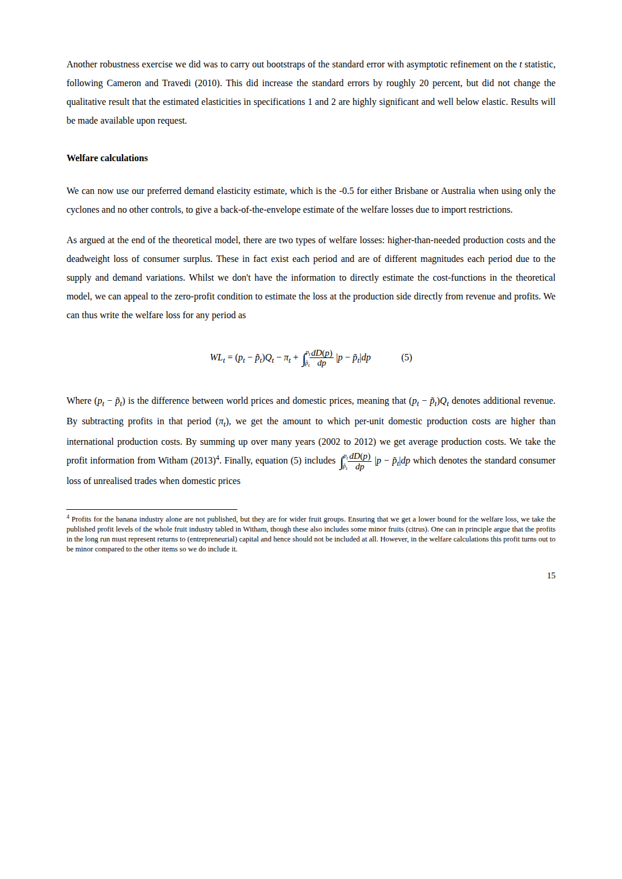Another robustness exercise we did was to carry out bootstraps of the standard error with asymptotic refinement on the t statistic, following Cameron and Travedi (2010). This did increase the standard errors by roughly 20 percent, but did not change the qualitative result that the estimated elasticities in specifications 1 and 2 are highly significant and well below elastic. Results will be made available upon request.
Welfare calculations
We can now use our preferred demand elasticity estimate, which is the -0.5 for either Brisbane or Australia when using only the cyclones and no other controls, to give a back-of-the-envelope estimate of the welfare losses due to import restrictions.
As argued at the end of the theoretical model, there are two types of welfare losses: higher-than-needed production costs and the deadweight loss of consumer surplus. These in fact exist each period and are of different magnitudes each period due to the supply and demand variations. Whilst we don't have the information to directly estimate the cost-functions in the theoretical model, we can appeal to the zero-profit condition to estimate the loss at the production side directly from revenue and profits. We can thus write the welfare loss for any period as
WLt = (pt − p̃t)Qt − πt + ∫pt p̃t dD(p) dp |p − p̃t|dp (5)
Where (pt − p̃t) is the difference between world prices and domestic prices, meaning that (pt − p̃t)Qt denotes additional revenue. By subtracting profits in that period (πt), we get the amount to which per-unit domestic production costs are higher than international production costs. By summing up over many years (2002 to 2012) we get average production costs. We take the profit information from Witham (2013)4. Finally, equation (5) includes ∫pt p̃t dD(p) dp |p − p̃t|dp which denotes the standard consumer loss of unrealised trades when domestic prices
4 Profits for the banana industry alone are not published, but they are for wider fruit groups. Ensuring that we get a lower bound for the welfare loss, we take the published profit levels of the whole fruit industry tabled in Witham, though these also includes some minor fruits (citrus). One can in principle argue that the profits in the long run must represent returns to (entrepreneurial) capital and hence should not be included at all. However, in the welfare calculations this profit turns out to be minor compared to the other items so we do include it.
15